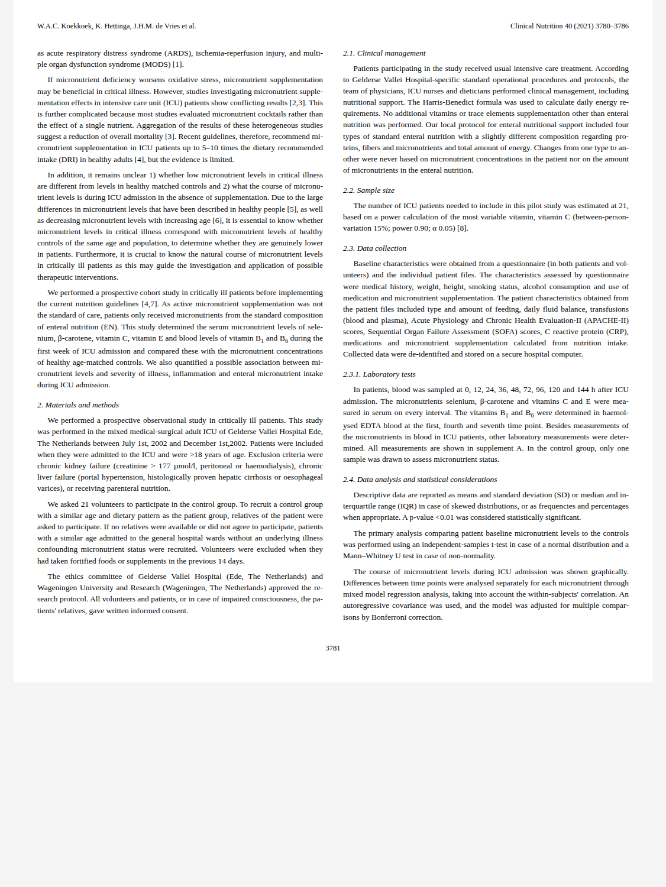W.A.C. Koekkoek, K. Hettinga, J.H.M. de Vries et al. Clinical Nutrition 40 (2021) 3780–3786
as acute respiratory distress syndrome (ARDS), ischemia-reperfusion injury, and multiple organ dysfunction syndrome (MODS) [1].
If micronutrient deficiency worsens oxidative stress, micronutrient supplementation may be beneficial in critical illness. However, studies investigating micronutrient supplementation effects in intensive care unit (ICU) patients show conflicting results [2,3]. This is further complicated because most studies evaluated micronutrient cocktails rather than the effect of a single nutrient. Aggregation of the results of these heterogeneous studies suggest a reduction of overall mortality [3]. Recent guidelines, therefore, recommend micronutrient supplementation in ICU patients up to 5–10 times the dietary recommended intake (DRI) in healthy adults [4], but the evidence is limited.
In addition, it remains unclear 1) whether low micronutrient levels in critical illness are different from levels in healthy matched controls and 2) what the course of micronutrient levels is during ICU admission in the absence of supplementation. Due to the large differences in micronutrient levels that have been described in healthy people [5], as well as decreasing micronutrient levels with increasing age [6], it is essential to know whether micronutrient levels in critical illness correspond with micronutrient levels of healthy controls of the same age and population, to determine whether they are genuinely lower in patients. Furthermore, it is crucial to know the natural course of micronutrient levels in critically ill patients as this may guide the investigation and application of possible therapeutic interventions.
We performed a prospective cohort study in critically ill patients before implementing the current nutrition guidelines [4,7]. As active micronutrient supplementation was not the standard of care, patients only received micronutrients from the standard composition of enteral nutrition (EN). This study determined the serum micronutrient levels of selenium, β-carotene, vitamin C, vitamin E and blood levels of vitamin B1 and B6 during the first week of ICU admission and compared these with the micronutrient concentrations of healthy age-matched controls. We also quantified a possible association between micronutrient levels and severity of illness, inflammation and enteral micronutrient intake during ICU admission.
2. Materials and methods
We performed a prospective observational study in critically ill patients. This study was performed in the mixed medical-surgical adult ICU of Gelderse Vallei Hospital Ede, The Netherlands between July 1st, 2002 and December 1st,2002. Patients were included when they were admitted to the ICU and were >18 years of age. Exclusion criteria were chronic kidney failure (creatinine > 177 µmol/l, peritoneal or haemodialysis), chronic liver failure (portal hypertension, histologically proven hepatic cirrhosis or oesophageal varices), or receiving parenteral nutrition.
We asked 21 volunteers to participate in the control group. To recruit a control group with a similar age and dietary pattern as the patient group, relatives of the patient were asked to participate. If no relatives were available or did not agree to participate, patients with a similar age admitted to the general hospital wards without an underlying illness confounding micronutrient status were recruited. Volunteers were excluded when they had taken fortified foods or supplements in the previous 14 days.
The ethics committee of Gelderse Vallei Hospital (Ede, The Netherlands) and Wageningen University and Research (Wageningen, The Netherlands) approved the research protocol. All volunteers and patients, or in case of impaired consciousness, the patients' relatives, gave written informed consent.
2.1. Clinical management
Patients participating in the study received usual intensive care treatment. According to Gelderse Vallei Hospital-specific standard operational procedures and protocols, the team of physicians, ICU nurses and dieticians performed clinical management, including nutritional support. The Harris-Benedict formula was used to calculate daily energy requirements. No additional vitamins or trace elements supplementation other than enteral nutrition was performed. Our local protocol for enteral nutritional support included four types of standard enteral nutrition with a slightly different composition regarding proteins, fibers and micronutrients and total amount of energy. Changes from one type to another were never based on micronutrient concentrations in the patient nor on the amount of micronutrients in the enteral nutrition.
2.2. Sample size
The number of ICU patients needed to include in this pilot study was estimated at 21, based on a power calculation of the most variable vitamin, vitamin C (between-person-variation 15%; power 0.90; α 0.05) [8].
2.3. Data collection
Baseline characteristics were obtained from a questionnaire (in both patients and volunteers) and the individual patient files. The characteristics assessed by questionnaire were medical history, weight, height, smoking status, alcohol consumption and use of medication and micronutrient supplementation. The patient characteristics obtained from the patient files included type and amount of feeding, daily fluid balance, transfusions (blood and plasma), Acute Physiology and Chronic Health Evaluation-II (APACHE-II) scores, Sequential Organ Failure Assessment (SOFA) scores, C reactive protein (CRP), medications and micronutrient supplementation calculated from nutrition intake. Collected data were de-identified and stored on a secure hospital computer.
2.3.1. Laboratory tests
In patients, blood was sampled at 0, 12, 24, 36, 48, 72, 96, 120 and 144 h after ICU admission. The micronutrients selenium, β-carotene and vitamins C and E were measured in serum on every interval. The vitamins B1 and B6 were determined in haemolysed EDTA blood at the first, fourth and seventh time point. Besides measurements of the micronutrients in blood in ICU patients, other laboratory measurements were determined. All measurements are shown in supplement A. In the control group, only one sample was drawn to assess micronutrient status.
2.4. Data analysis and statistical considerations
Descriptive data are reported as means and standard deviation (SD) or median and interquartile range (IQR) in case of skewed distributions, or as frequencies and percentages when appropriate. A p-value <0.01 was considered statistically significant.
The primary analysis comparing patient baseline micronutrient levels to the controls was performed using an independent-samples t-test in case of a normal distribution and a Mann–Whitney U test in case of non-normality.
The course of micronutrient levels during ICU admission was shown graphically. Differences between time points were analysed separately for each micronutrient through mixed model regression analysis, taking into account the within-subjects' correlation. An autoregressive covariance was used, and the model was adjusted for multiple comparisons by Bonferroni correction.
3781